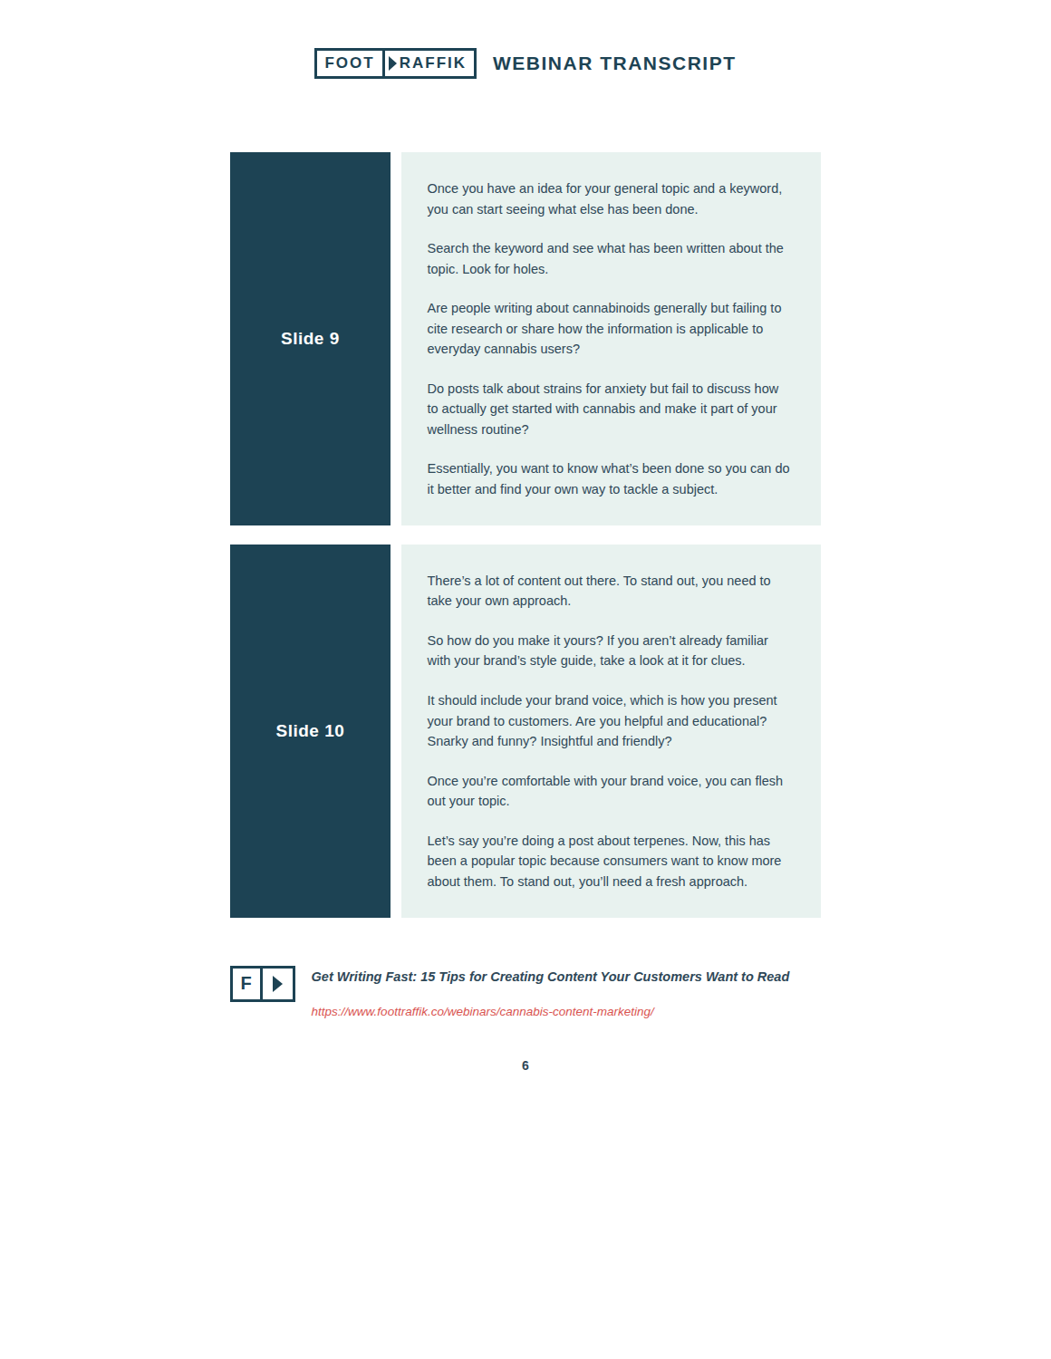FOOT RAFFIK
WEBINAR TRANSCRIPT
Slide 9
Once you have an idea for your general topic and a keyword, you can start seeing what else has been done.
Search the keyword and see what has been written about the topic. Look for holes.
Are people writing about cannabinoids generally but failing to cite research or share how the information is applicable to everyday cannabis users?
Do posts talk about strains for anxiety but fail to discuss how to actually get started with cannabis and make it part of your wellness routine?
Essentially, you want to know what’s been done so you can do it better and find your own way to tackle a subject.
Slide 10
There’s a lot of content out there. To stand out, you need to take your own approach.
So how do you make it yours? If you aren’t already familiar with your brand’s style guide, take a look at it for clues.
It should include your brand voice, which is how you present your brand to customers. Are you helpful and educational? Snarky and funny? Insightful and friendly?
Once you’re comfortable with your brand voice, you can flesh out your topic.
Let’s say you’re doing a post about terpenes. Now, this has been a popular topic because consumers want to know more about them. To stand out, you’ll need a fresh approach.
F
Get Writing Fast: 15 Tips for Creating Content Your Customers Want to Read
https://www.foottraffik.co/webinars/cannabis-content-marketing/
6